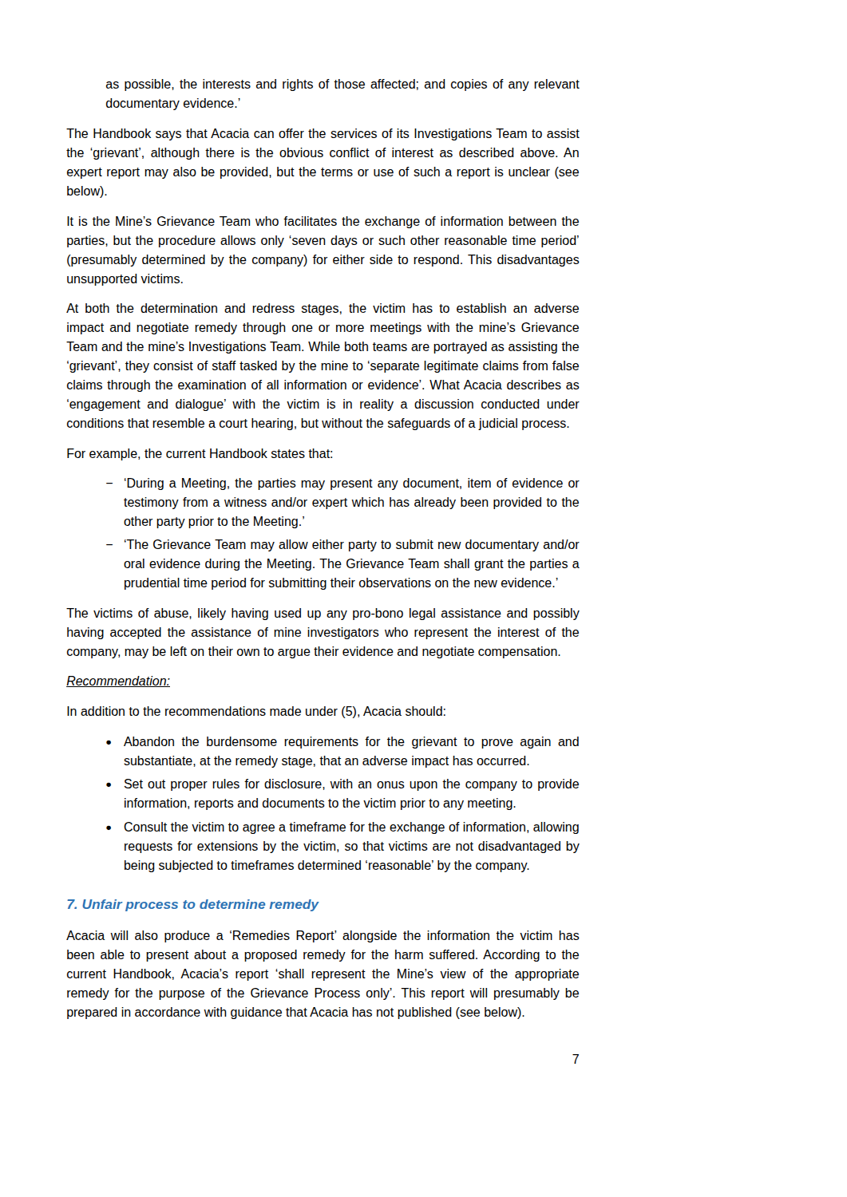as possible, the interests and rights of those affected; and copies of any relevant documentary evidence.’
The Handbook says that Acacia can offer the services of its Investigations Team to assist the ‘grievant’, although there is the obvious conflict of interest as described above. An expert report may also be provided, but the terms or use of such a report is unclear (see below).
It is the Mine’s Grievance Team who facilitates the exchange of information between the parties, but the procedure allows only ‘seven days or such other reasonable time period’ (presumably determined by the company) for either side to respond. This disadvantages unsupported victims.
At both the determination and redress stages, the victim has to establish an adverse impact and negotiate remedy through one or more meetings with the mine’s Grievance Team and the mine’s Investigations Team. While both teams are portrayed as assisting the ‘grievant’, they consist of staff tasked by the mine to ‘separate legitimate claims from false claims through the examination of all information or evidence’. What Acacia describes as ‘engagement and dialogue’ with the victim is in reality a discussion conducted under conditions that resemble a court hearing, but without the safeguards of a judicial process.
For example, the current Handbook states that:
‘During a Meeting, the parties may present any document, item of evidence or testimony from a witness and/or expert which has already been provided to the other party prior to the Meeting.’
‘The Grievance Team may allow either party to submit new documentary and/or oral evidence during the Meeting. The Grievance Team shall grant the parties a prudential time period for submitting their observations on the new evidence.’
The victims of abuse, likely having used up any pro-bono legal assistance and possibly having accepted the assistance of mine investigators who represent the interest of the company, may be left on their own to argue their evidence and negotiate compensation.
Recommendation:
In addition to the recommendations made under (5), Acacia should:
Abandon the burdensome requirements for the grievant to prove again and substantiate, at the remedy stage, that an adverse impact has occurred.
Set out proper rules for disclosure, with an onus upon the company to provide information, reports and documents to the victim prior to any meeting.
Consult the victim to agree a timeframe for the exchange of information, allowing requests for extensions by the victim, so that victims are not disadvantaged by being subjected to timeframes determined ‘reasonable’ by the company.
7. Unfair process to determine remedy
Acacia will also produce a ‘Remedies Report’ alongside the information the victim has been able to present about a proposed remedy for the harm suffered. According to the current Handbook, Acacia’s report ‘shall represent the Mine’s view of the appropriate remedy for the purpose of the Grievance Process only’. This report will presumably be prepared in accordance with guidance that Acacia has not published (see below).
7